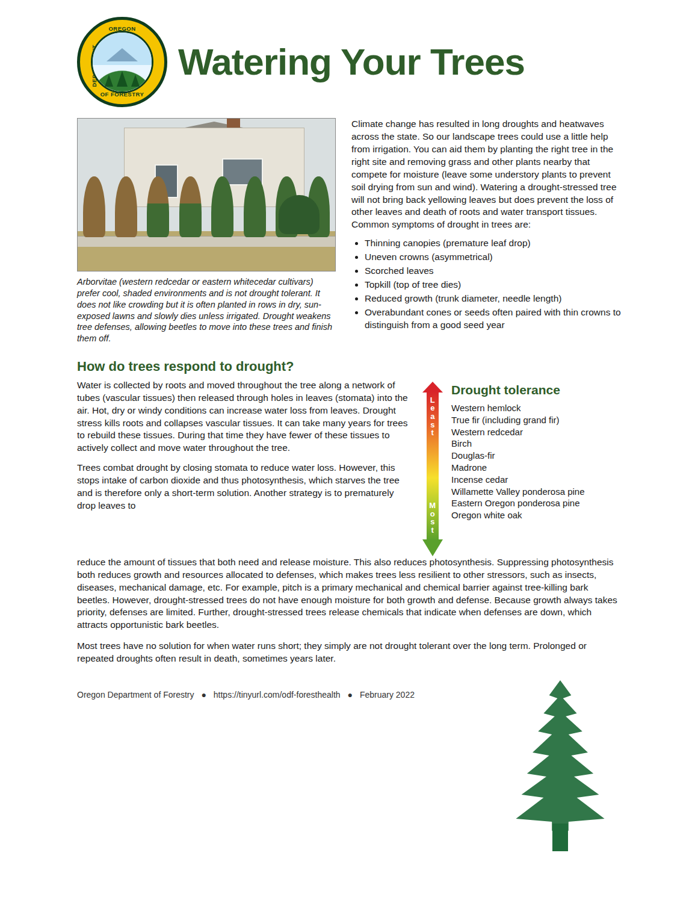Oregon of Forestry Department
Watering Your Trees
Arborvitae (western redcedar or eastern whitecedar cultivars) prefer cool, shaded environments and is not drought tolerant. It does not like crowding but it is often planted in rows in dry, sun-exposed lawns and slowly dies unless irrigated. Drought weakens tree defenses, allowing beetles to move into these trees and finish them off.
Climate change has resulted in long droughts and heatwaves across the state. So our landscape trees could use a little help from irrigation. You can aid them by planting the right tree in the right site and removing grass and other plants nearby that compete for moisture (leave some understory plants to prevent soil drying from sun and wind). Watering a drought-stressed tree will not bring back yellowing leaves but does prevent the loss of other leaves and death of roots and water transport tissues. Common symptoms of drought in trees are:
Thinning canopies (premature leaf drop)
Uneven crowns (asymmetrical)
Scorched leaves
Topkill (top of tree dies)
Reduced growth (trunk diameter, needle length)
Overabundant cones or seeds often paired with thin crowns to distinguish from a good seed year
How do trees respond to drought?
Water is collected by roots and moved throughout the tree along a network of tubes (vascular tissues) then released through holes in leaves (stomata) into the air. Hot, dry or windy conditions can increase water loss from leaves. Drought stress kills roots and collapses vascular tissues. It can take many years for trees to rebuild these tissues. During that time they have fewer of these tissues to actively collect and move water throughout the tree.
Trees combat drought by closing stomata to reduce water loss. However, this stops intake of carbon dioxide and thus photosynthesis, which starves the tree and is therefore only a short-term solution. Another strategy is to prematurely drop leaves to
Least
Most
Drought tolerance
Western hemlock
True fir (including grand fir)
Western redcedar
Birch
Douglas-fir
Madrone
Incense cedar
Willamette Valley ponderosa pine
Eastern Oregon ponderosa pine
Oregon white oak
reduce the amount of tissues that both need and release moisture. This also reduces photosynthesis. Suppressing photosynthesis both reduces growth and resources allocated to defenses, which makes trees less resilient to other stressors, such as insects, diseases, mechanical damage, etc. For example, pitch is a primary mechanical and chemical barrier against tree-killing bark beetles. However, drought-stressed trees do not have enough moisture for both growth and defense. Because growth always takes priority, defenses are limited. Further, drought-stressed trees release chemicals that indicate when defenses are down, which attracts opportunistic bark beetles.
Most trees have no solution for when water runs short; they simply are not drought tolerant over the long term. Prolonged or repeated droughts often result in death, sometimes years later.
Oregon Department of Forestry ● https://tinyurl.com/odf-foresthealth ● February 2022